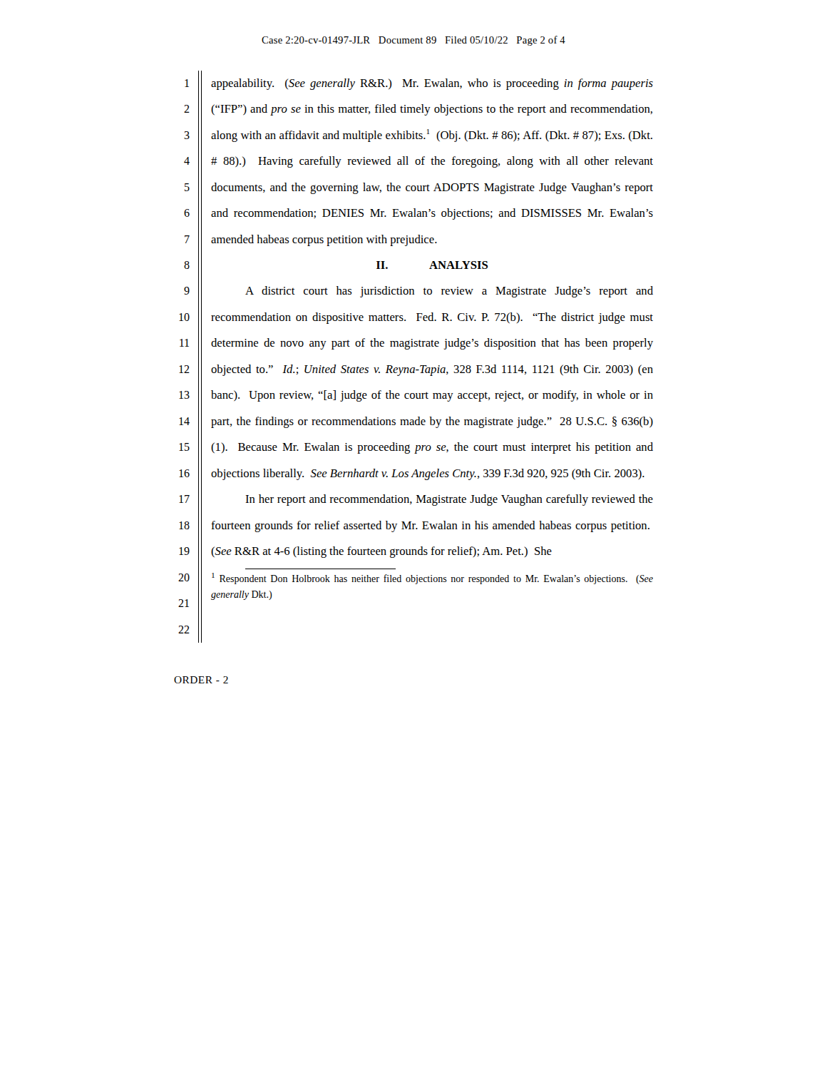Case 2:20-cv-01497-JLR Document 89 Filed 05/10/22 Page 2 of 4
1
2
3
4
5
6
7
8
9
10
11
12
13
14
15
16
17
18
19
20
21
22
appealability. (See generally R&R.) Mr. Ewalan, who is proceeding in forma pauperis (“IFP”) and pro se in this matter, filed timely objections to the report and recommendation, along with an affidavit and multiple exhibits.1 (Obj. (Dkt. # 86); Aff. (Dkt. # 87); Exs. (Dkt. # 88).) Having carefully reviewed all of the foregoing, along with all other relevant documents, and the governing law, the court ADOPTS Magistrate Judge Vaughan’s report and recommendation; DENIES Mr. Ewalan’s objections; and DISMISSES Mr. Ewalan’s amended habeas corpus petition with prejudice.
II. ANALYSIS
A district court has jurisdiction to review a Magistrate Judge’s report and recommendation on dispositive matters. Fed. R. Civ. P. 72(b). “The district judge must determine de novo any part of the magistrate judge’s disposition that has been properly objected to.” Id.; United States v. Reyna-Tapia, 328 F.3d 1114, 1121 (9th Cir. 2003) (en banc). Upon review, “[a] judge of the court may accept, reject, or modify, in whole or in part, the findings or recommendations made by the magistrate judge.” 28 U.S.C. § 636(b)(1). Because Mr. Ewalan is proceeding pro se, the court must interpret his petition and objections liberally. See Bernhardt v. Los Angeles Cnty., 339 F.3d 920, 925 (9th Cir. 2003).
In her report and recommendation, Magistrate Judge Vaughan carefully reviewed the fourteen grounds for relief asserted by Mr. Ewalan in his amended habeas corpus petition. (See R&R at 4-6 (listing the fourteen grounds for relief); Am. Pet.) She
1 Respondent Don Holbrook has neither filed objections nor responded to Mr. Ewalan’s objections. (See generally Dkt.)
ORDER - 2